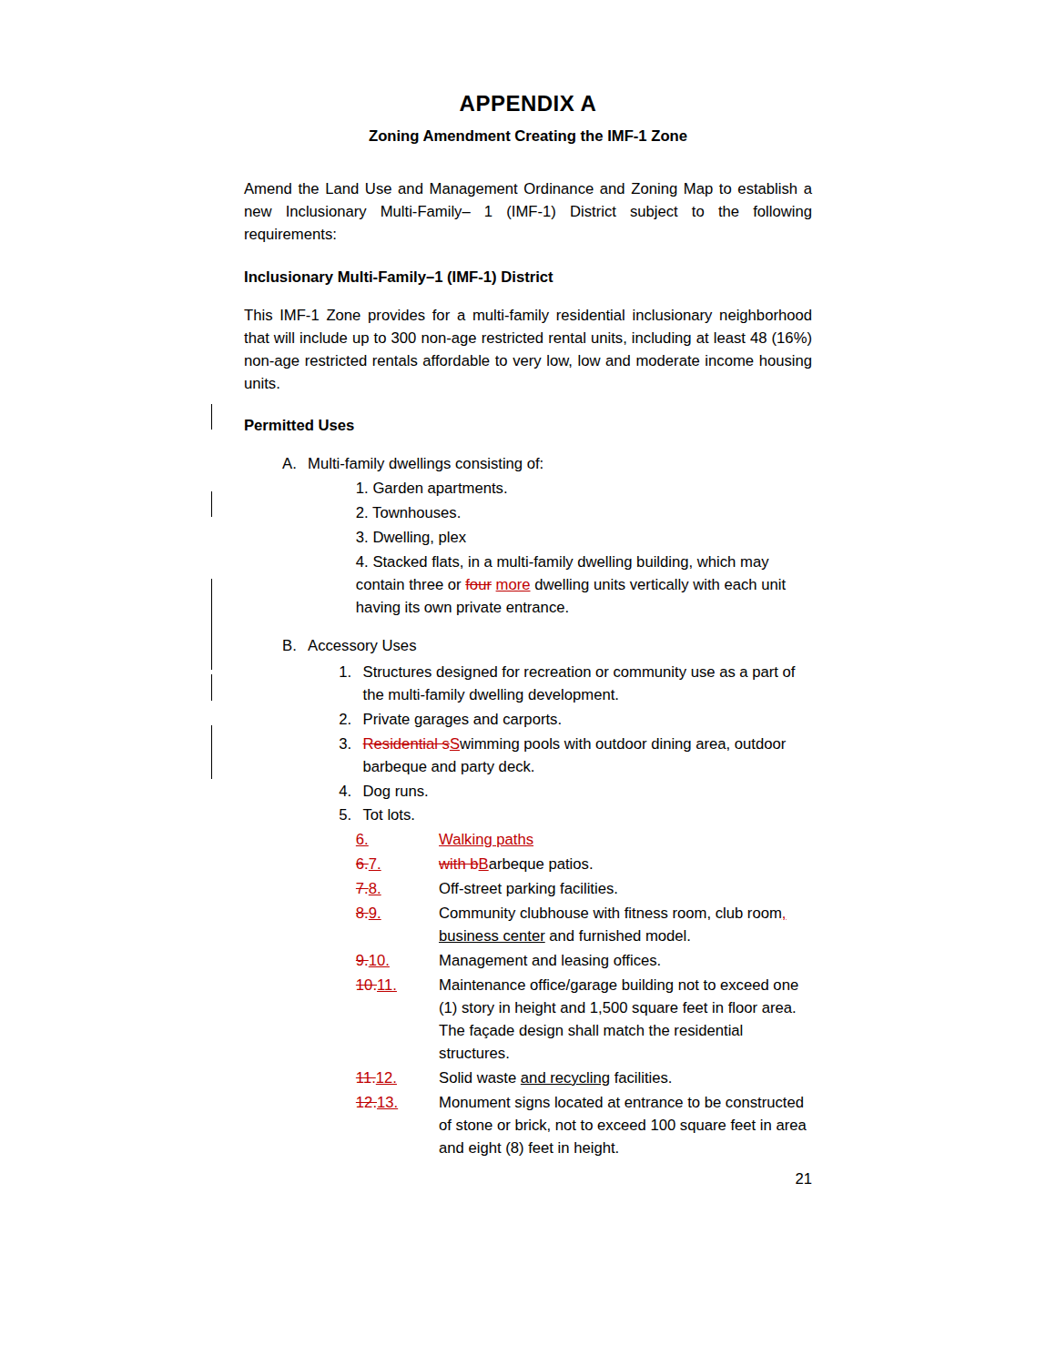APPENDIX A
Zoning Amendment Creating the IMF-1 Zone
Amend the Land Use and Management Ordinance and Zoning Map to establish a new Inclusionary Multi-Family– 1 (IMF-1) District subject to the following requirements:
Inclusionary Multi-Family–1 (IMF-1) District
This IMF-1 Zone provides for a multi-family residential inclusionary neighborhood that will include up to 300 non-age restricted rental units, including at least 48 (16%) non-age restricted rentals affordable to very low, low and moderate income housing units.
Permitted Uses
Multi-family dwellings consisting of:
1. Garden apartments.
2. Townhouses.
3. Dwelling, plex
4. Stacked flats, in a multi-family dwelling building, which may contain three or four more dwelling units vertically with each unit having its own private entrance.
Accessory Uses
Structures designed for recreation or community use as a part of the multi-family dwelling development.
Private garages and carports.
Residential sSwimming pools with outdoor dining area, outdoor barbeque and party deck.
Dog runs.
Tot lots.
6. Walking paths
6.7. with bBarbeque patios.
7.8. Off-street parking facilities.
8.9. Community clubhouse with fitness room, club room, business center and furnished model.
9.10. Management and leasing offices.
10.11. Maintenance office/garage building not to exceed one (1) story in height and 1,500 square feet in floor area. The façade design shall match the residential structures.
11.12. Solid waste and recycling facilities.
12.13. Monument signs located at entrance to be constructed of stone or brick, not to exceed 100 square feet in area and eight (8) feet in height.
21